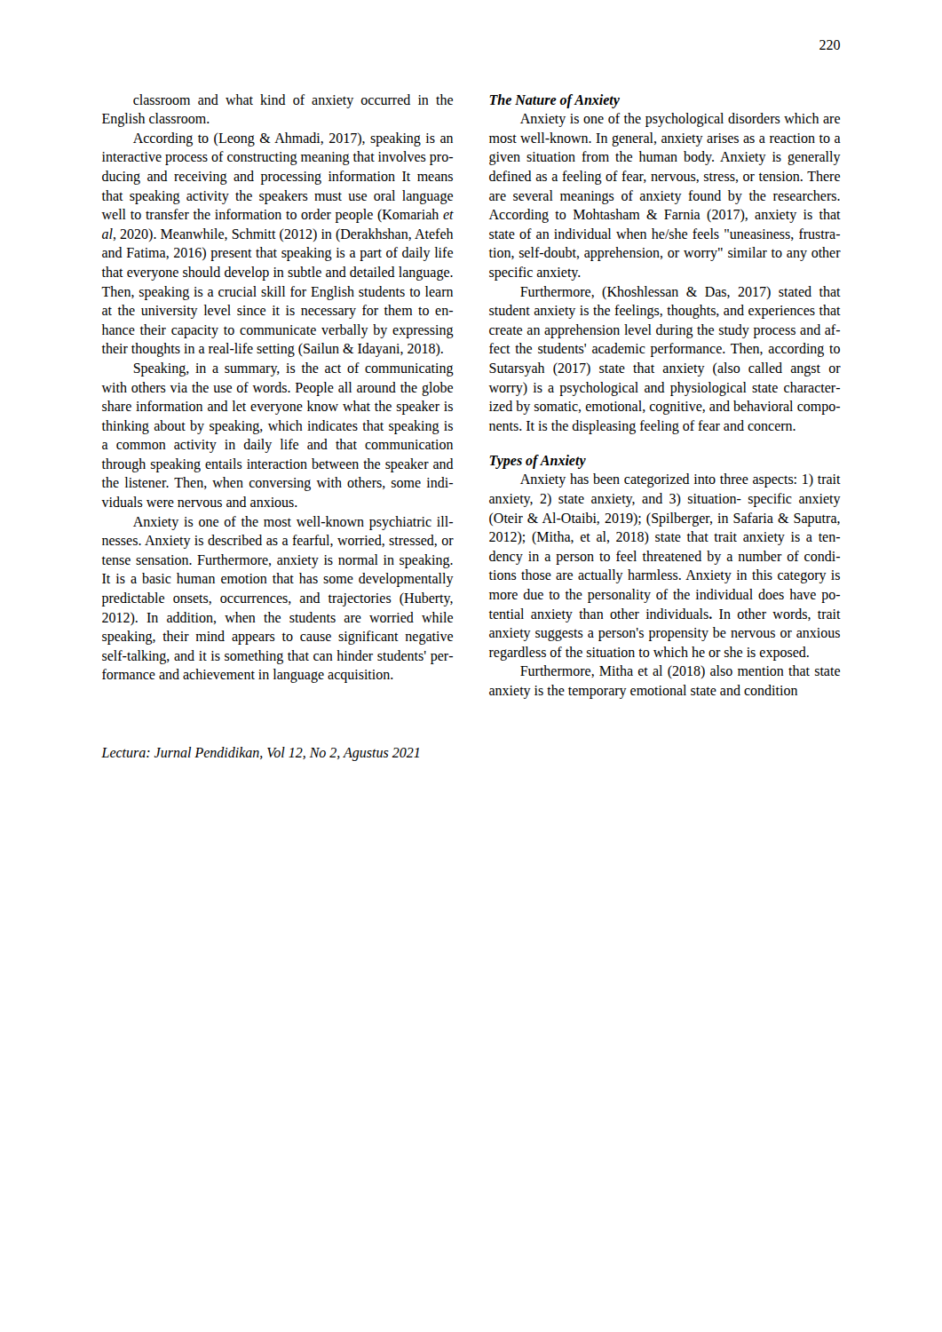220
classroom and what kind of anxiety occurred in the English classroom.
According to (Leong & Ahmadi, 2017), speaking is an interactive process of constructing meaning that involves producing and receiving and processing information It means that speaking activity the speakers must use oral language well to transfer the information to order people (Komariah et al, 2020). Meanwhile, Schmitt (2012) in (Derakhshan, Atefeh and Fatima, 2016) present that speaking is a part of daily life that everyone should develop in subtle and detailed language. Then, speaking is a crucial skill for English students to learn at the university level since it is necessary for them to enhance their capacity to communicate verbally by expressing their thoughts in a real-life setting (Sailun & Idayani, 2018).
Speaking, in a summary, is the act of communicating with others via the use of words. People all around the globe share information and let everyone know what the speaker is thinking about by speaking, which indicates that speaking is a common activity in daily life and that communication through speaking entails interaction between the speaker and the listener. Then, when conversing with others, some individuals were nervous and anxious.
Anxiety is one of the most well-known psychiatric illnesses. Anxiety is described as a fearful, worried, stressed, or tense sensation. Furthermore, anxiety is normal in speaking. It is a basic human emotion that has some developmentally predictable onsets, occurrences, and trajectories (Huberty, 2012). In addition, when the students are worried while speaking, their mind appears to cause significant negative self-talking, and it is something that can hinder students' performance and achievement in language acquisition.
The Nature of Anxiety
Anxiety is one of the psychological disorders which are most well-known. In general, anxiety arises as a reaction to a given situation from the human body. Anxiety is generally defined as a feeling of fear, nervous, stress, or tension. There are several meanings of anxiety found by the researchers. According to Mohtasham & Farnia (2017), anxiety is that state of an individual when he/she feels "uneasiness, frustration, self-doubt, apprehension, or worry" similar to any other specific anxiety.
Furthermore, (Khoshlessan & Das, 2017) stated that student anxiety is the feelings, thoughts, and experiences that create an apprehension level during the study process and affect the students' academic performance. Then, according to Sutarsyah (2017) state that anxiety (also called angst or worry) is a psychological and physiological state characterized by somatic, emotional, cognitive, and behavioral components. It is the displeasing feeling of fear and concern.
Types of Anxiety
Anxiety has been categorized into three aspects: 1) trait anxiety, 2) state anxiety, and 3) situation- specific anxiety (Oteir & Al-Otaibi, 2019); (Spilberger, in Safaria & Saputra, 2012); (Mitha, et al, 2018) state that trait anxiety is a tendency in a person to feel threatened by a number of conditions those are actually harmless. Anxiety in this category is more due to the personality of the individual does have potential anxiety than other individuals. In other words, trait anxiety suggests a person's propensity be nervous or anxious regardless of the situation to which he or she is exposed.
Furthermore, Mitha et al (2018) also mention that state anxiety is the temporary emotional state and condition
Lectura: Jurnal Pendidikan, Vol 12, No 2, Agustus 2021